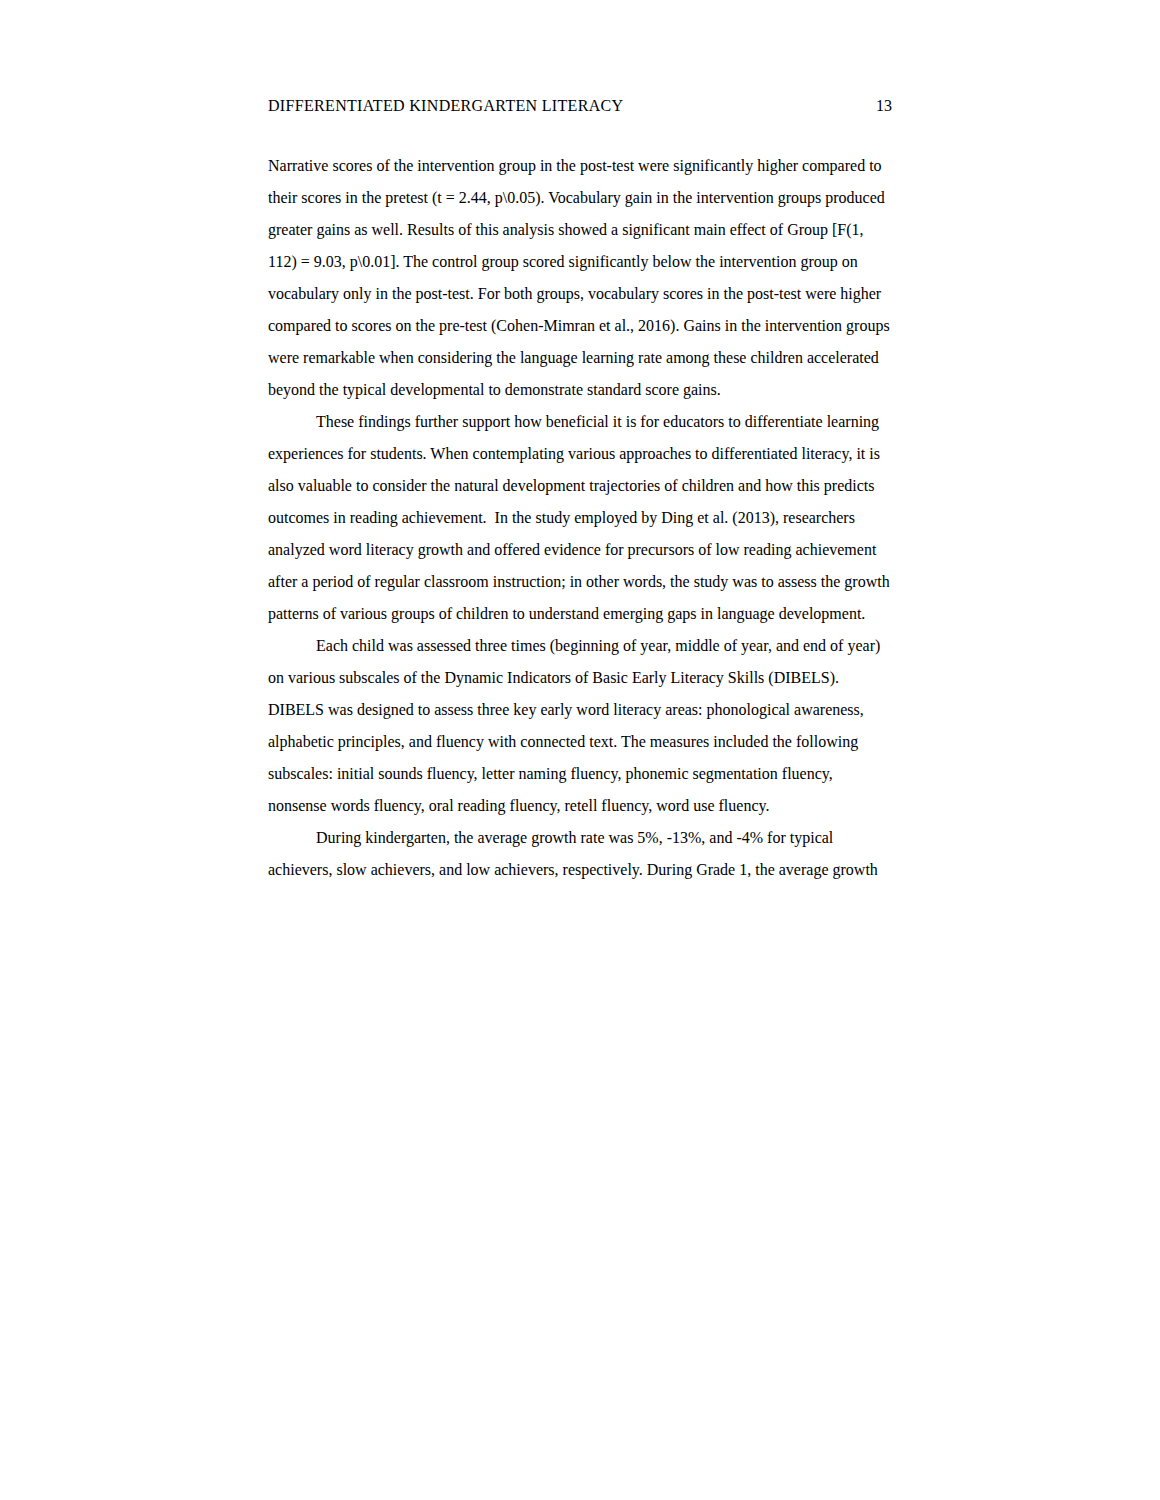Differentiated Kindergarten Literacy
13
Narrative scores of the intervention group in the post-test were significantly higher compared to their scores in the pretest (t = 2.44, p\0.05). Vocabulary gain in the intervention groups produced greater gains as well. Results of this analysis showed a significant main effect of Group [F(1, 112) = 9.03, p\0.01]. The control group scored significantly below the intervention group on vocabulary only in the post-test. For both groups, vocabulary scores in the post-test were higher compared to scores on the pre-test (Cohen-Mimran et al., 2016). Gains in the intervention groups were remarkable when considering the language learning rate among these children accelerated beyond the typical developmental to demonstrate standard score gains.
These findings further support how beneficial it is for educators to differentiate learning experiences for students. When contemplating various approaches to differentiated literacy, it is also valuable to consider the natural development trajectories of children and how this predicts outcomes in reading achievement. In the study employed by Ding et al. (2013), researchers analyzed word literacy growth and offered evidence for precursors of low reading achievement after a period of regular classroom instruction; in other words, the study was to assess the growth patterns of various groups of children to understand emerging gaps in language development.
Each child was assessed three times (beginning of year, middle of year, and end of year) on various subscales of the Dynamic Indicators of Basic Early Literacy Skills (DIBELS). DIBELS was designed to assess three key early word literacy areas: phonological awareness, alphabetic principles, and fluency with connected text. The measures included the following subscales: initial sounds fluency, letter naming fluency, phonemic segmentation fluency, nonsense words fluency, oral reading fluency, retell fluency, word use fluency.
During kindergarten, the average growth rate was 5%, -13%, and -4% for typical achievers, slow achievers, and low achievers, respectively. During Grade 1, the average growth